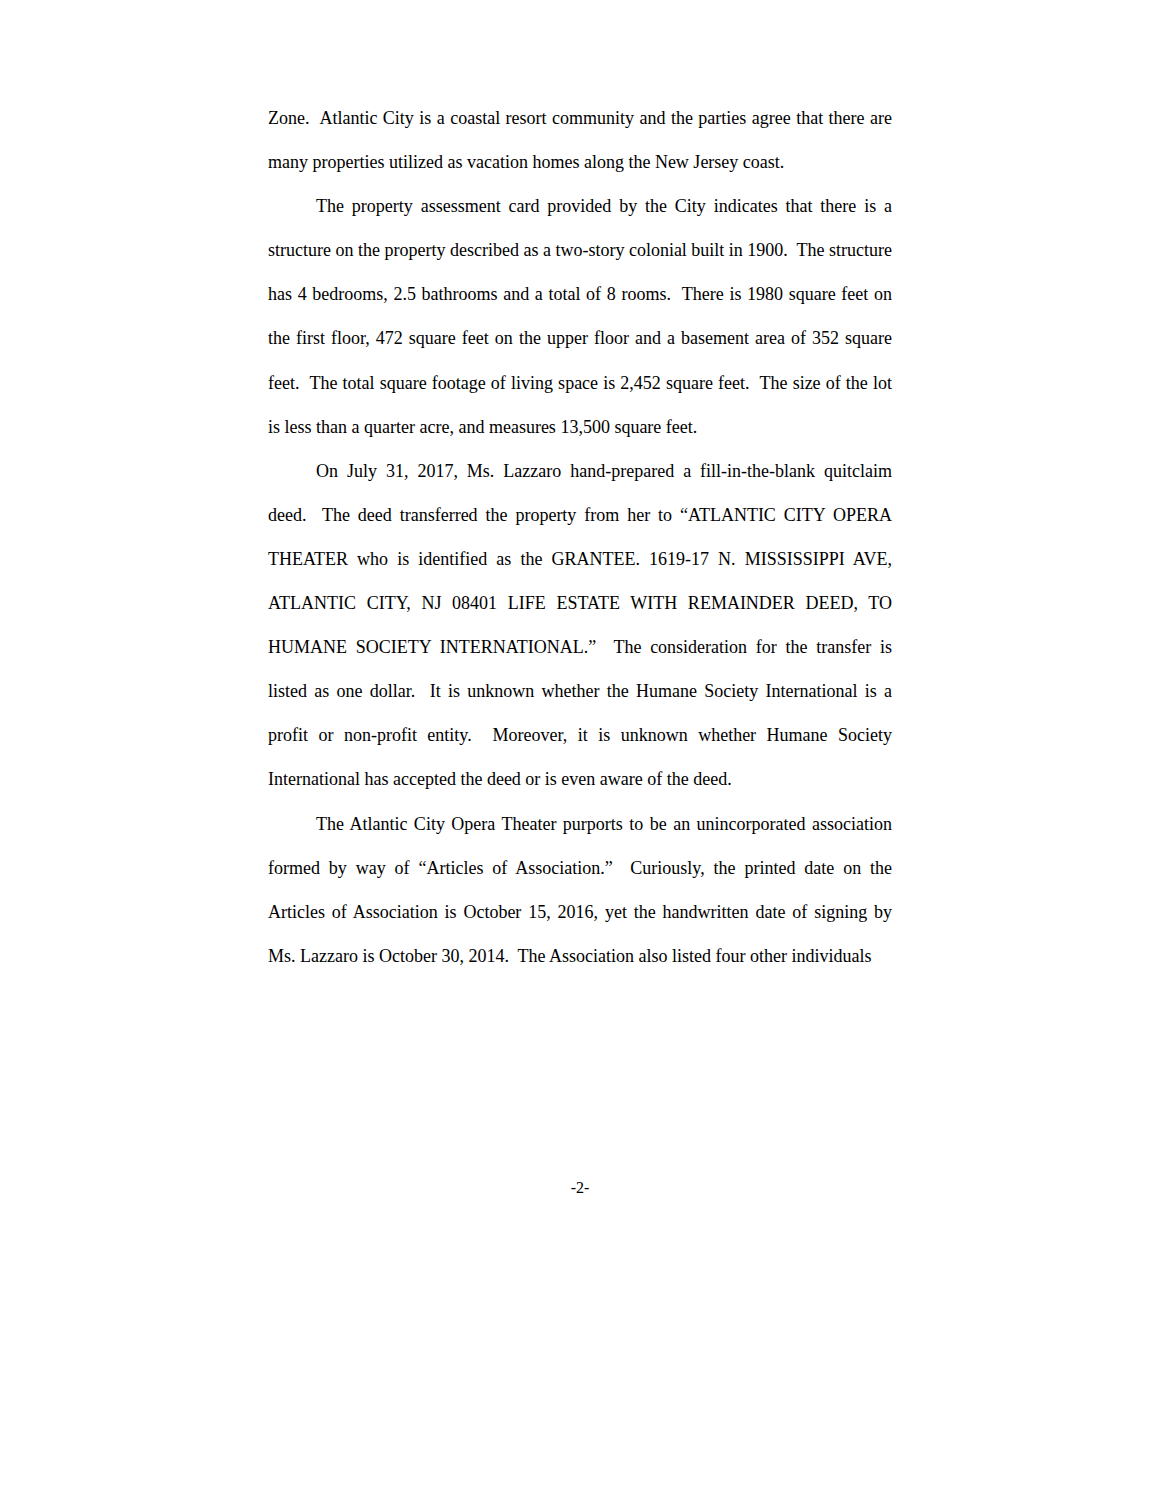Zone. Atlantic City is a coastal resort community and the parties agree that there are many properties utilized as vacation homes along the New Jersey coast.
The property assessment card provided by the City indicates that there is a structure on the property described as a two-story colonial built in 1900. The structure has 4 bedrooms, 2.5 bathrooms and a total of 8 rooms. There is 1980 square feet on the first floor, 472 square feet on the upper floor and a basement area of 352 square feet. The total square footage of living space is 2,452 square feet. The size of the lot is less than a quarter acre, and measures 13,500 square feet.
On July 31, 2017, Ms. Lazzaro hand-prepared a fill-in-the-blank quitclaim deed. The deed transferred the property from her to “ATLANTIC CITY OPERA THEATER who is identified as the GRANTEE. 1619-17 N. MISSISSIPPI AVE, ATLANTIC CITY, NJ 08401 LIFE ESTATE WITH REMAINDER DEED, TO HUMANE SOCIETY INTERNATIONAL.” The consideration for the transfer is listed as one dollar. It is unknown whether the Humane Society International is a profit or non-profit entity. Moreover, it is unknown whether Humane Society International has accepted the deed or is even aware of the deed.
The Atlantic City Opera Theater purports to be an unincorporated association formed by way of “Articles of Association.” Curiously, the printed date on the Articles of Association is October 15, 2016, yet the handwritten date of signing by Ms. Lazzaro is October 30, 2014. The Association also listed four other individuals
-2-